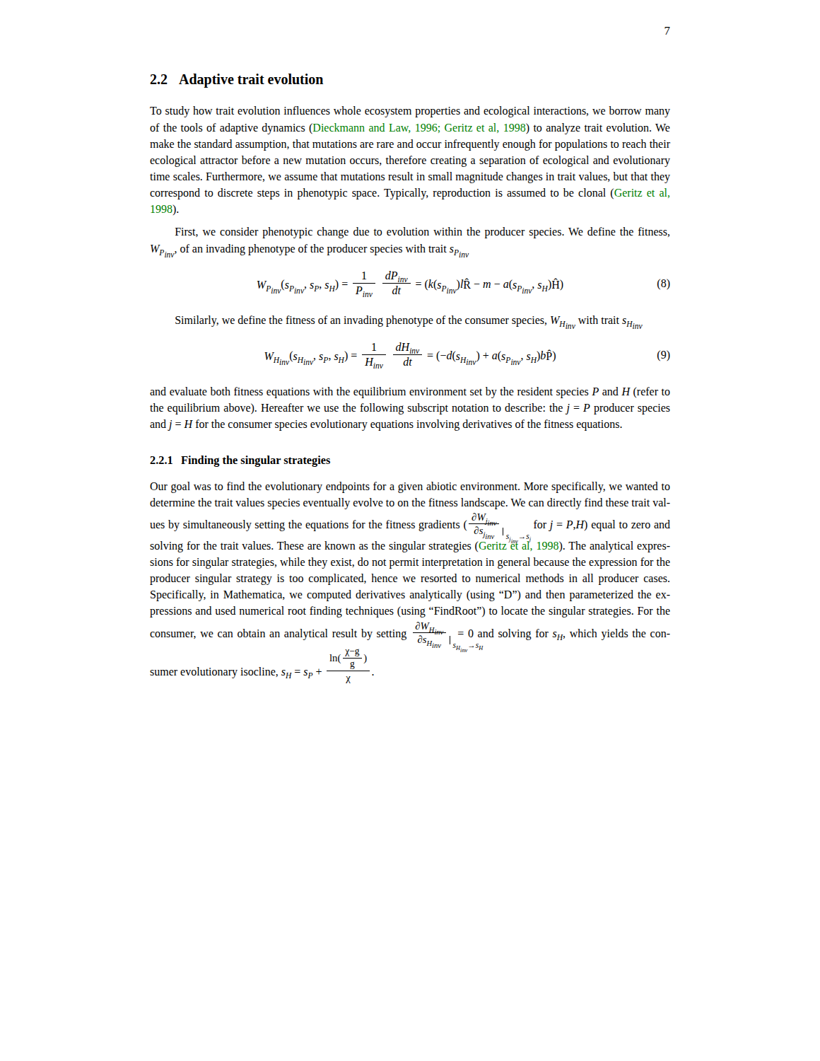7
2.2 Adaptive trait evolution
To study how trait evolution influences whole ecosystem properties and ecological interactions, we borrow many of the tools of adaptive dynamics (Dieckmann and Law, 1996; Geritz et al, 1998) to analyze trait evolution. We make the standard assumption, that mutations are rare and occur infrequently enough for populations to reach their ecological attractor before a new mutation occurs, therefore creating a separation of ecological and evolutionary time scales. Furthermore, we assume that mutations result in small magnitude changes in trait values, but that they correspond to discrete steps in phenotypic space. Typically, reproduction is assumed to be clonal (Geritz et al, 1998).
First, we consider phenotypic change due to evolution within the producer species. We define the fitness, WPinv, of an invading phenotype of the producer species with trait sPinv
WPinv(sPinv, sP, sH) = 1 Pinv dPinv dt = (k(sPinv)lR̂ − m − a(sPinv, sH)Ĥ)
(8)
Similarly, we define the fitness of an invading phenotype of the consumer species, WHinv with trait sHinv
WHinv(sHinv, sP, sH) = 1 Hinv dHinv dt = (−d(sHinv) + a(sPinv, sH)bP̂)
(9)
and evaluate both fitness equations with the equilibrium environment set by the resident species P and H (refer to the equilibrium above). Hereafter we use the following subscript notation to describe: the j = P producer species and j = H for the consumer species evolutionary equations involving derivatives of the fitness equations.
2.2.1 Finding the singular strategies
Our goal was to find the evolutionary endpoints for a given abiotic environment. More specifically, we wanted to determine the trait values species eventually evolve to on the fitness landscape. We can directly find these trait values by simultaneously setting the equations for the fitness gradients (∂Wjinv∂sjinv sjinv→sj for j = P,H) equal to zero and solving for the trait values. These are known as the singular strategies (Geritz et al, 1998). The analytical expressions for singular strategies, while they exist, do not permit interpretation in general because the expression for the producer singular strategy is too complicated, hence we resorted to numerical methods in all producer cases. Specifically, in Mathematica, we computed derivatives analytically (using “D”) and then parameterized the expressions and used numerical root finding techniques (using “FindRoot”) to locate the singular strategies. For the consumer, we can obtain an analytical result by setting ∂WHinv∂sHinv sHinv→sH = 0 and solving for sH, which yields the consumer evolutionary isocline, sH = sP + ln(χ−g g) χ.